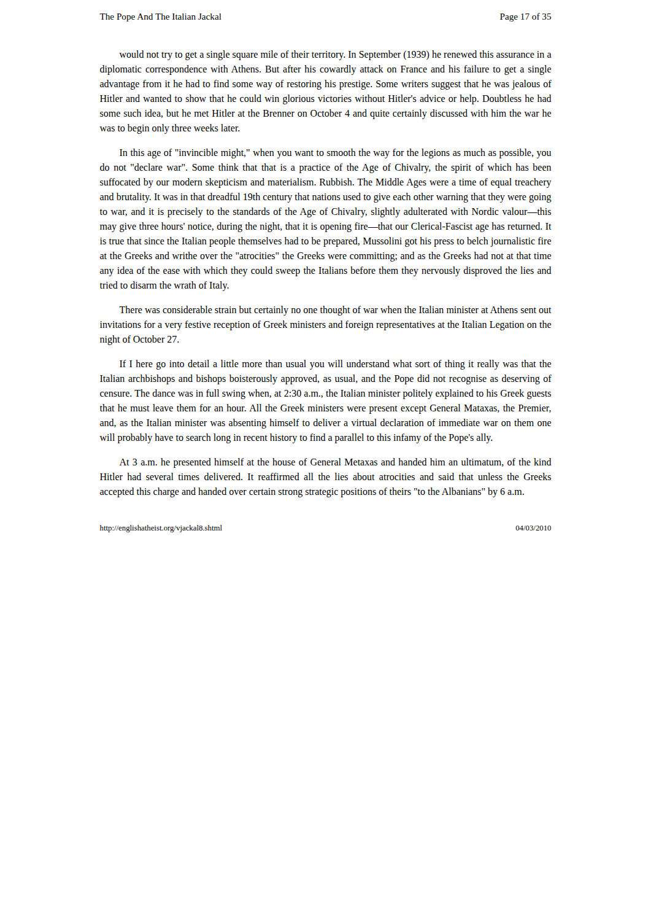The Pope And The Italian Jackal
Page 17 of 35
would not try to get a single square mile of their territory. In September (1939) he renewed this assurance in a diplomatic correspondence with Athens. But after his cowardly attack on France and his failure to get a single advantage from it he had to find some way of restoring his prestige. Some writers suggest that he was jealous of Hitler and wanted to show that he could win glorious victories without Hitler's advice or help. Doubtless he had some such idea, but he met Hitler at the Brenner on October 4 and quite certainly discussed with him the war he was to begin only three weeks later.
In this age of "invincible might," when you want to smooth the way for the legions as much as possible, you do not "declare war". Some think that that is a practice of the Age of Chivalry, the spirit of which has been suffocated by our modern skepticism and materialism. Rubbish. The Middle Ages were a time of equal treachery and brutality. It was in that dreadful 19th century that nations used to give each other warning that they were going to war, and it is precisely to the standards of the Age of Chivalry, slightly adulterated with Nordic valour—this may give three hours' notice, during the night, that it is opening fire—that our Clerical-Fascist age has returned. It is true that since the Italian people themselves had to be prepared, Mussolini got his press to belch journalistic fire at the Greeks and writhe over the "atrocities" the Greeks were committing; and as the Greeks had not at that time any idea of the ease with which they could sweep the Italians before them they nervously disproved the lies and tried to disarm the wrath of Italy.
There was considerable strain but certainly no one thought of war when the Italian minister at Athens sent out invitations for a very festive reception of Greek ministers and foreign representatives at the Italian Legation on the night of October 27.
If I here go into detail a little more than usual you will understand what sort of thing it really was that the Italian archbishops and bishops boisterously approved, as usual, and the Pope did not recognise as deserving of censure. The dance was in full swing when, at 2:30 a.m., the Italian minister politely explained to his Greek guests that he must leave them for an hour. All the Greek ministers were present except General Mataxas, the Premier, and, as the Italian minister was absenting himself to deliver a virtual declaration of immediate war on them one will probably have to search long in recent history to find a parallel to this infamy of the Pope's ally.
At 3 a.m. he presented himself at the house of General Metaxas and handed him an ultimatum, of the kind Hitler had several times delivered. It reaffirmed all the lies about atrocities and said that unless the Greeks accepted this charge and handed over certain strong strategic positions of theirs "to the Albanians" by 6 a.m.
http://englishatheist.org/vjackal8.shtml
04/03/2010